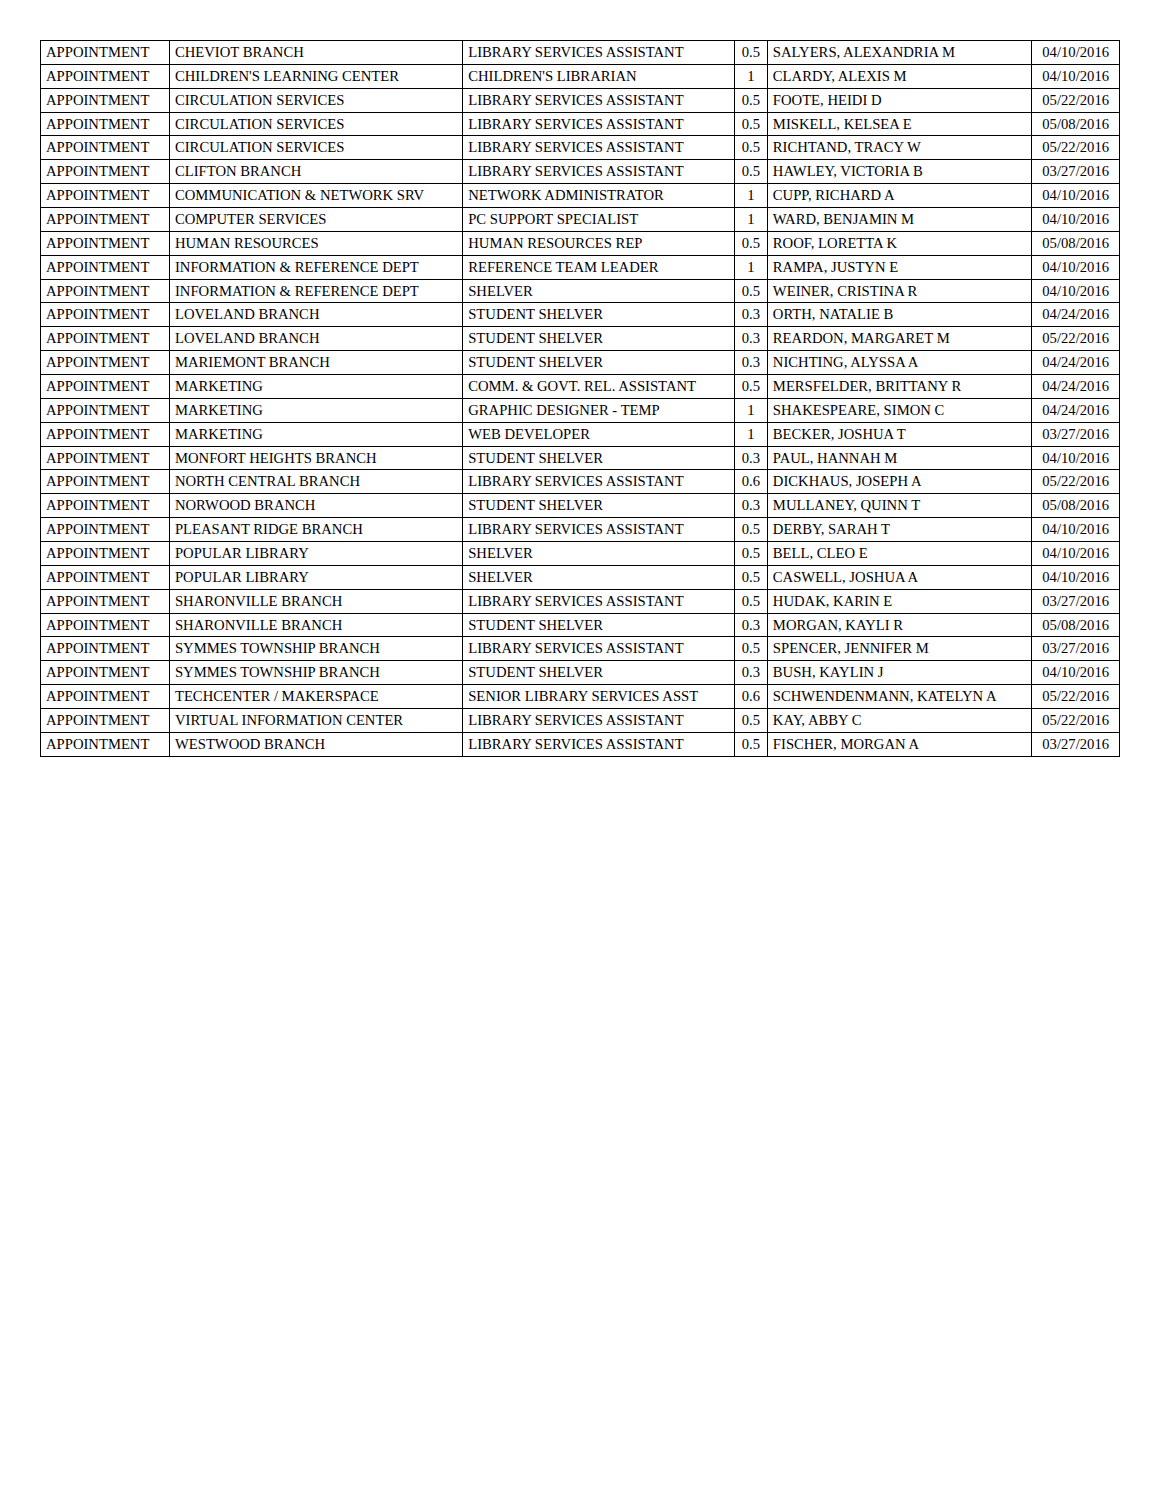| APPOINTMENT | CHEVIOT BRANCH | LIBRARY SERVICES ASSISTANT | 0.5 | SALYERS, ALEXANDRIA M | 04/10/2016 |
| APPOINTMENT | CHILDREN'S LEARNING CENTER | CHILDREN'S LIBRARIAN | 1 | CLARDY, ALEXIS M | 04/10/2016 |
| APPOINTMENT | CIRCULATION SERVICES | LIBRARY SERVICES ASSISTANT | 0.5 | FOOTE, HEIDI D | 05/22/2016 |
| APPOINTMENT | CIRCULATION SERVICES | LIBRARY SERVICES ASSISTANT | 0.5 | MISKELL, KELSEA E | 05/08/2016 |
| APPOINTMENT | CIRCULATION SERVICES | LIBRARY SERVICES ASSISTANT | 0.5 | RICHTAND, TRACY W | 05/22/2016 |
| APPOINTMENT | CLIFTON BRANCH | LIBRARY SERVICES ASSISTANT | 0.5 | HAWLEY, VICTORIA B | 03/27/2016 |
| APPOINTMENT | COMMUNICATION & NETWORK SRV | NETWORK ADMINISTRATOR | 1 | CUPP, RICHARD A | 04/10/2016 |
| APPOINTMENT | COMPUTER SERVICES | PC SUPPORT SPECIALIST | 1 | WARD, BENJAMIN M | 04/10/2016 |
| APPOINTMENT | HUMAN RESOURCES | HUMAN RESOURCES REP | 0.5 | ROOF, LORETTA K | 05/08/2016 |
| APPOINTMENT | INFORMATION & REFERENCE DEPT | REFERENCE TEAM LEADER | 1 | RAMPA, JUSTYN E | 04/10/2016 |
| APPOINTMENT | INFORMATION & REFERENCE DEPT | SHELVER | 0.5 | WEINER, CRISTINA R | 04/10/2016 |
| APPOINTMENT | LOVELAND BRANCH | STUDENT SHELVER | 0.3 | ORTH, NATALIE B | 04/24/2016 |
| APPOINTMENT | LOVELAND BRANCH | STUDENT SHELVER | 0.3 | REARDON, MARGARET M | 05/22/2016 |
| APPOINTMENT | MARIEMONT BRANCH | STUDENT SHELVER | 0.3 | NICHTING, ALYSSA A | 04/24/2016 |
| APPOINTMENT | MARKETING | COMM. & GOVT. REL. ASSISTANT | 0.5 | MERSFELDER, BRITTANY R | 04/24/2016 |
| APPOINTMENT | MARKETING | GRAPHIC DESIGNER - TEMP | 1 | SHAKESPEARE, SIMON C | 04/24/2016 |
| APPOINTMENT | MARKETING | WEB DEVELOPER | 1 | BECKER, JOSHUA T | 03/27/2016 |
| APPOINTMENT | MONFORT HEIGHTS BRANCH | STUDENT SHELVER | 0.3 | PAUL, HANNAH M | 04/10/2016 |
| APPOINTMENT | NORTH CENTRAL BRANCH | LIBRARY SERVICES ASSISTANT | 0.6 | DICKHAUS, JOSEPH A | 05/22/2016 |
| APPOINTMENT | NORWOOD BRANCH | STUDENT SHELVER | 0.3 | MULLANEY, QUINN T | 05/08/2016 |
| APPOINTMENT | PLEASANT RIDGE BRANCH | LIBRARY SERVICES ASSISTANT | 0.5 | DERBY, SARAH T | 04/10/2016 |
| APPOINTMENT | POPULAR LIBRARY | SHELVER | 0.5 | BELL, CLEO E | 04/10/2016 |
| APPOINTMENT | POPULAR LIBRARY | SHELVER | 0.5 | CASWELL, JOSHUA A | 04/10/2016 |
| APPOINTMENT | SHARONVILLE BRANCH | LIBRARY SERVICES ASSISTANT | 0.5 | HUDAK, KARIN E | 03/27/2016 |
| APPOINTMENT | SHARONVILLE BRANCH | STUDENT SHELVER | 0.3 | MORGAN, KAYLI R | 05/08/2016 |
| APPOINTMENT | SYMMES TOWNSHIP BRANCH | LIBRARY SERVICES ASSISTANT | 0.5 | SPENCER, JENNIFER M | 03/27/2016 |
| APPOINTMENT | SYMMES TOWNSHIP BRANCH | STUDENT SHELVER | 0.3 | BUSH, KAYLIN J | 04/10/2016 |
| APPOINTMENT | TECHCENTER / MAKERSPACE | SENIOR LIBRARY SERVICES ASST | 0.6 | SCHWENDENMANN, KATELYN A | 05/22/2016 |
| APPOINTMENT | VIRTUAL INFORMATION CENTER | LIBRARY SERVICES ASSISTANT | 0.5 | KAY, ABBY C | 05/22/2016 |
| APPOINTMENT | WESTWOOD BRANCH | LIBRARY SERVICES ASSISTANT | 0.5 | FISCHER, MORGAN A | 03/27/2016 |